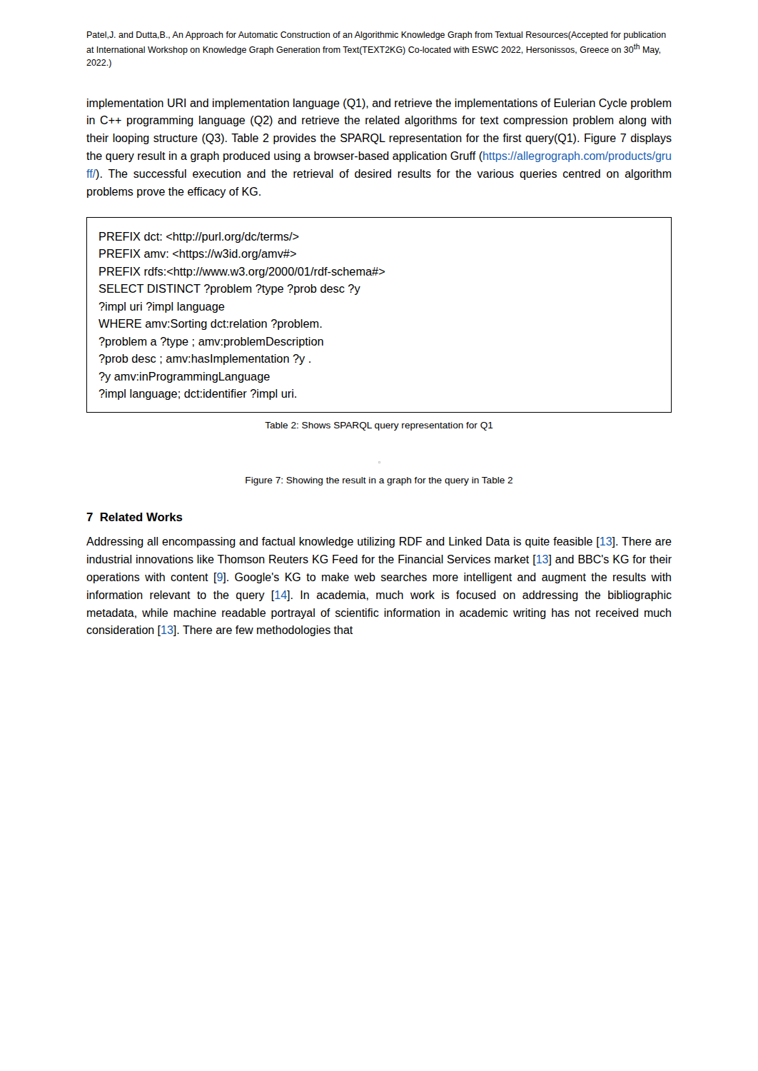Patel,J. and Dutta,B., An Approach for Automatic Construction of an Algorithmic Knowledge Graph from Textual Resources(Accepted for publication at International Workshop on Knowledge Graph Generation from Text(TEXT2KG) Co-located with ESWC 2022, Hersonissos, Greece on 30th May, 2022.)
implementation URI and implementation language (Q1), and retrieve the implementations of Eulerian Cycle problem in C++ programming language (Q2) and retrieve the related algorithms for text compression problem along with their looping structure (Q3). Table 2 provides the SPARQL representation for the first query(Q1). Figure 7 displays the query result in a graph produced using a browser-based application Gruff (https://allegrograph.com/products/gruff/). The successful execution and the retrieval of desired results for the various queries centred on algorithm problems prove the efficacy of KG.
PREFIX dct: <http://purl.org/dc/terms/>
PREFIX amv: <https://w3id.org/amv#>
PREFIX rdfs:<http://www.w3.org/2000/01/rdf-schema#>
SELECT DISTINCT ?problem ?type ?prob desc ?y
?impl uri ?impl language
WHERE amv:Sorting dct:relation ?problem.
?problem a ?type ; amv:problemDescription
?prob desc ; amv:hasImplementation ?y .
?y amv:inProgrammingLanguage
?impl language; dct:identifier ?impl uri.
Table 2: Shows SPARQL query representation for Q1
Figure 7: Showing the result in a graph for the query in Table 2
7 Related Works
Addressing all encompassing and factual knowledge utilizing RDF and Linked Data is quite feasible [13]. There are industrial innovations like Thomson Reuters KG Feed for the Financial Services market [13] and BBC's KG for their operations with content [9]. Google's KG to make web searches more intelligent and augment the results with information relevant to the query [14]. In academia, much work is focused on addressing the bibliographic metadata, while machine readable portrayal of scientific information in academic writing has not received much consideration [13]. There are few methodologies that